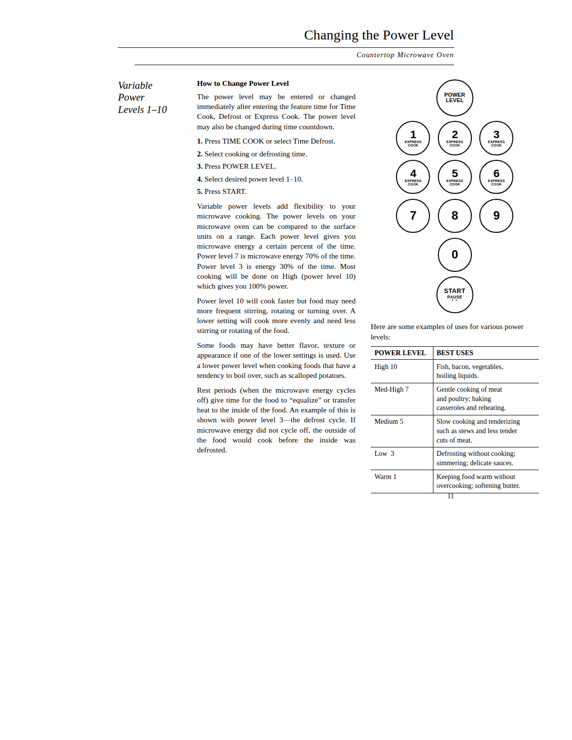Changing the Power Level
Countertop Microwave Oven
Variable
Power
Levels 1–10
How to Change Power Level
The power level may be entered or changed immediately after entering the feature time for Time Cook, Defrost or Express Cook. The power level may also be changed during time countdown.
1. Press TIME COOK or select Time Defrost.
2. Select cooking or defrosting time.
3. Press POWER LEVEL.
4. Select desired power level 1–10.
5. Press START.
Variable power levels add flexibility to your microwave cooking. The power levels on your microwave oven can be compared to the surface units on a range. Each power level gives you microwave energy a certain percent of the time. Power level 7 is microwave energy 70% of the time. Power level 3 is energy 30% of the time. Most cooking will be done on High (power level 10) which gives you 100% power.
Power level 10 will cook faster but food may need more frequent stirring, rotating or turning over. A lower setting will cook more evenly and need less stirring or rotating of the food.
Some foods may have better flavor, texture or appearance if one of the lower settings is used. Use a lower power level when cooking foods that have a tendency to boil over, such as scalloped potatoes.
Rest periods (when the microwave energy cycles off) give time for the food to “equalize” or transfer heat to the inside of the food. An example of this is shown with power level 3—the defrost cycle. If microwave energy did not cycle off, the outside of the food would cook before the inside was defrosted.
POWER LEVEL
1 EXPRESS
COOK
2 EXPRESS
COOK
3 EXPRESS
COOK
4 EXPRESS
COOK
5 EXPRESS
COOK
6 EXPRESS
COOK
7
8
9
0
START PAUSE • •
Here are some examples of uses for various power levels:
| POWER LEVEL | BEST USES |
| --- | --- |
| High 10 | Fish, bacon, vegetables, boiling liquids. |
| Med-High 7 | Gentle cooking of meat and poultry; baking casseroles and reheating. |
| Medium 5 | Slow cooking and tenderizing such as stews and less tender cuts of meat. |
| Low 3 | Defrosting without cooking; simmering; delicate sauces. |
| Warm 1 | Keeping food warm without overcooking; softening butter. |
11